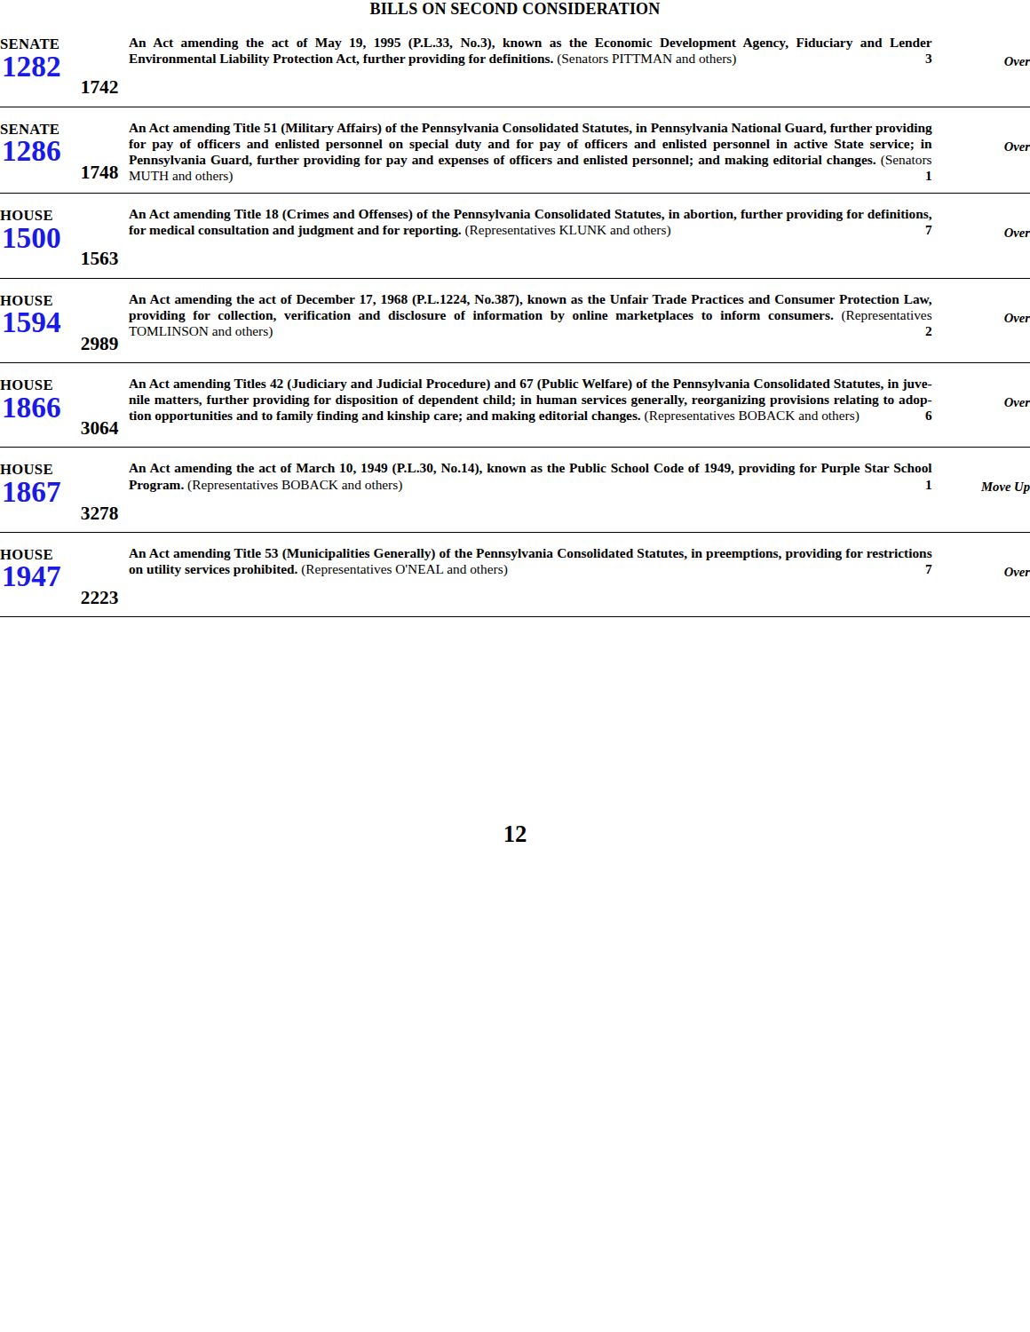BILLS ON SECOND CONSIDERATION
SENATE
1282
1742
An Act amending the act of May 19, 1995 (P.L.33, No.3), known as the Economic Development Agency, Fiduciary and Lender Environmental Liability Protection Act, further providing for definitions. (Senators PITTMAN and others) 3
Over
SENATE
1286
1748
An Act amending Title 51 (Military Affairs) of the Pennsylvania Consolidated Statutes, in Pennsylvania National Guard, further providing for pay of officers and enlisted personnel on special duty and for pay of officers and enlisted personnel in active State service; in Pennsylvania Guard, further providing for pay and expenses of officers and enlisted personnel; and making editorial changes. (Senators MUTH and others) 1
Over
HOUSE
1500
1563
An Act amending Title 18 (Crimes and Offenses) of the Pennsylvania Consolidated Statutes, in abortion, further providing for definitions, for medical consultation and judgment and for reporting. (Representatives KLUNK and others) 7
Over
HOUSE
1594
2989
An Act amending the act of December 17, 1968 (P.L.1224, No.387), known as the Unfair Trade Practices and Consumer Protection Law, providing for collection, verification and disclosure of information by online marketplaces to inform consumers. (Representatives TOMLINSON and others) 2
Over
HOUSE
1866
3064
An Act amending Titles 42 (Judiciary and Judicial Procedure) and 67 (Public Welfare) of the Pennsylvania Consolidated Statutes, in juvenile matters, further providing for disposition of dependent child; in human services generally, reorganizing provisions relating to adoption opportunities and to family finding and kinship care; and making editorial changes. (Representatives BOBACK and others) 6
Over
HOUSE
1867
3278
An Act amending the act of March 10, 1949 (P.L.30, No.14), known as the Public School Code of 1949, providing for Purple Star School Program. (Representatives BOBACK and others) 1
Move Up
HOUSE
1947
2223
An Act amending Title 53 (Municipalities Generally) of the Pennsylvania Consolidated Statutes, in preemptions, providing for restrictions on utility services prohibited. (Representatives O'NEAL and others) 7
Over
12